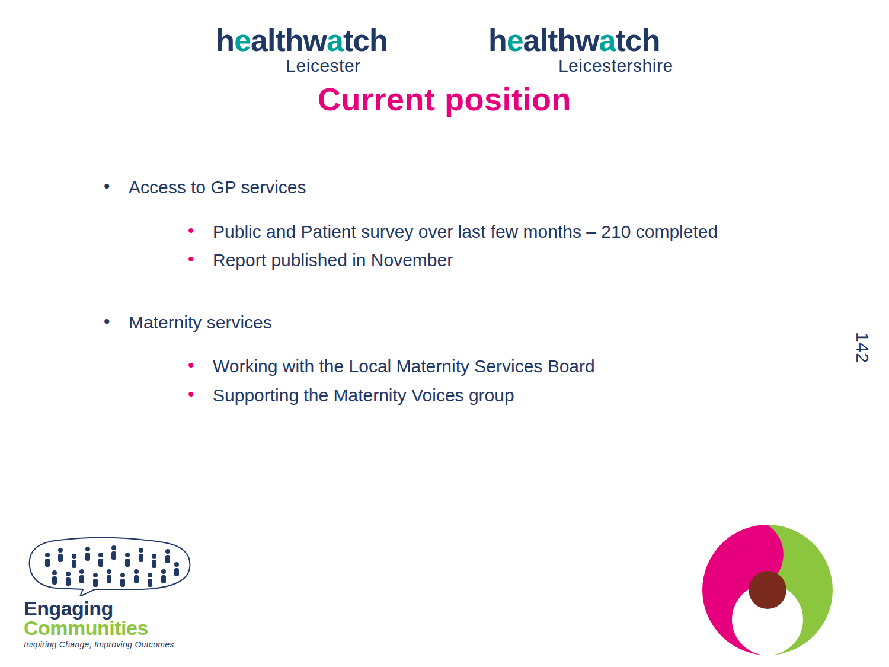healthwatch
Leicester
healthwatch
Leicestershire
Current position
Access to GP services
Public and Patient survey over last few months – 210 completed
Report published in November
Maternity services
Working with the Local Maternity Services Board
Supporting the Maternity Voices group
142
Engaging
Communities
Inspiring Change, Improving Outcomes